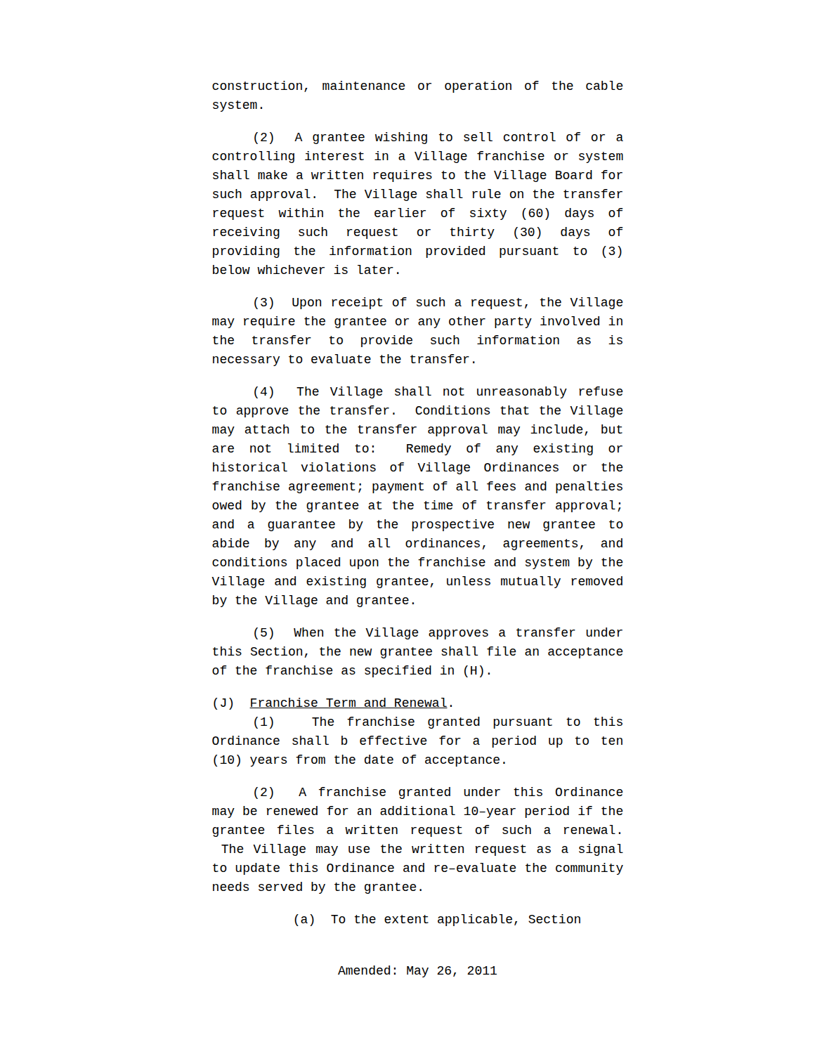construction, maintenance or operation of the cable system.
(2) A grantee wishing to sell control of or a controlling interest in a Village franchise or system shall make a written requires to the Village Board for such approval. The Village shall rule on the transfer request within the earlier of sixty (60) days of receiving such request or thirty (30) days of providing the information provided pursuant to (3) below whichever is later.
(3) Upon receipt of such a request, the Village may require the grantee or any other party involved in the transfer to provide such information as is necessary to evaluate the transfer.
(4) The Village shall not unreasonably refuse to approve the transfer. Conditions that the Village may attach to the transfer approval may include, but are not limited to: Remedy of any existing or historical violations of Village Ordinances or the franchise agreement; payment of all fees and penalties owed by the grantee at the time of transfer approval; and a guarantee by the prospective new grantee to abide by any and all ordinances, agreements, and conditions placed upon the franchise and system by the Village and existing grantee, unless mutually removed by the Village and grantee.
(5) When the Village approves a transfer under this Section, the new grantee shall file an acceptance of the franchise as specified in (H).
(J) Franchise Term and Renewal.
(1) The franchise granted pursuant to this Ordinance shall b effective for a period up to ten (10) years from the date of acceptance.
(2) A franchise granted under this Ordinance may be renewed for an additional 10–year period if the grantee files a written request of such a renewal. The Village may use the written request as a signal to update this Ordinance and re–evaluate the community needs served by the grantee.
(a) To the extent applicable, Section
Amended: May 26, 2011